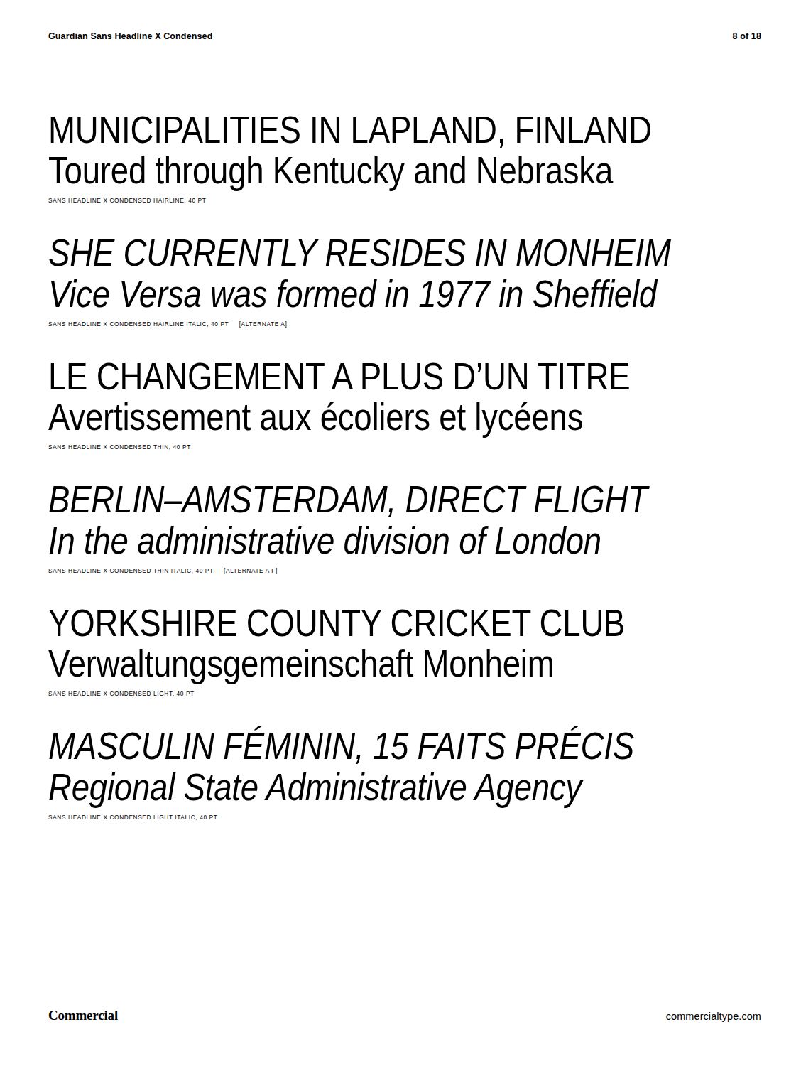Guardian Sans Headline X Condensed
8 of 18
MUNICIPALITIES IN LAPLAND, FINLAND Toured through Kentucky and Nebraska
Sans Headline X Condensed Hairline, 40 pt
SHE CURRENTLY RESIDES IN MONHEIM Vice Versa was formed in 1977 in Sheffield
Sans Headline X Condensed Hairline Italic, 40 pt [alternate a]
LE CHANGEMENT A PLUS D’UN TITRE Avertissement aux écoliers et lycéens
Sans Headline X Condensed Thin, 40 pt
BERLIN–AMSTERDAM, DIRECT FLIGHT In the administrative division of London
Sans Headline X Condensed Thin Italic, 40 pt [alternate a f]
YORKSHIRE COUNTY CRICKET CLUB Verwaltungsgemeinschaft Monheim
Sans Headline X Condensed Light, 40 pt
MASCULIN FÉMININ, 15 FAITS PRÉCIS Regional State Administrative Agency
Sans Headline X Condensed Light Italic, 40 pt
Commercial
commercialtype.com